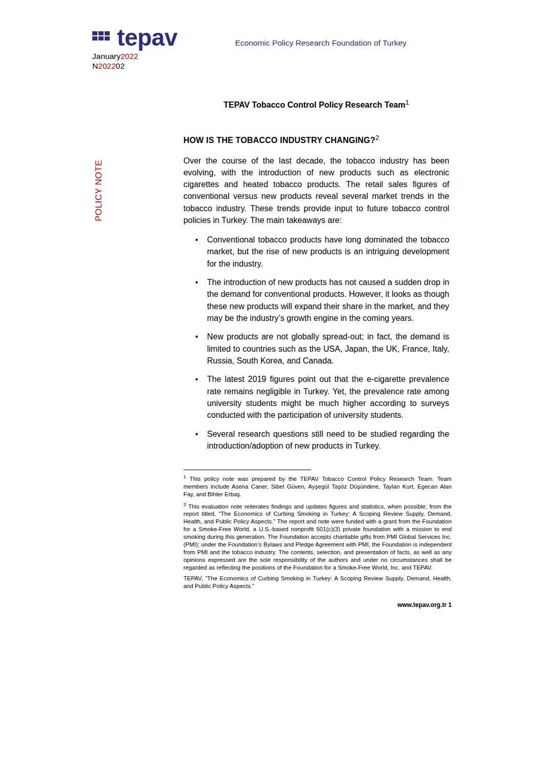tepav
January 2022
N202202
Economic Policy Research Foundation of Turkey
POLICY NOTE
TEPAV Tobacco Control Policy Research Team1
HOW IS THE TOBACCO INDUSTRY CHANGING?2
Over the course of the last decade, the tobacco industry has been evolving, with the introduction of new products such as electronic cigarettes and heated tobacco products. The retail sales figures of conventional versus new products reveal several market trends in the tobacco industry. These trends provide input to future tobacco control policies in Turkey. The main takeaways are:
Conventional tobacco products have long dominated the tobacco market, but the rise of new products is an intriguing development for the industry.
The introduction of new products has not caused a sudden drop in the demand for conventional products. However, it looks as though these new products will expand their share in the market, and they may be the industry’s growth engine in the coming years.
New products are not globally spread-out; in fact, the demand is limited to countries such as the USA, Japan, the UK, France, Italy, Russia, South Korea, and Canada.
The latest 2019 figures point out that the e-cigarette prevalence rate remains negligible in Turkey. Yet, the prevalence rate among university students might be much higher according to surveys conducted with the participation of university students.
Several research questions still need to be studied regarding the introduction/adoption of new products in Turkey.
1 This policy note was prepared by the TEPAV Tobacco Control Policy Research Team. Team members include Asena Caner, Sibel Güven, Ayşegül Taşöz Düşündere, Taylan Kurt, Egecan Alan Fay, and Bihter Erbaş.
2 This evaluation note reiterates findings and updates figures and statistics, when possible, from the report titled, “The Economics of Curbing Smoking in Turkey: A Scoping Review Supply, Demand, Health, and Public Policy Aspects.” The report and note were funded with a grant from the Foundation for a Smoke-Free World, a U.S.-based nonprofit 501(c)(3) private foundation with a mission to end smoking during this generation. The Foundation accepts charitable gifts from PMI Global Services Inc. (PMI); under the Foundation’s Bylaws and Pledge Agreement with PMI, the Foundation is independent from PMI and the tobacco industry. The contents, selection, and presentation of facts, as well as any opinions expressed are the sole responsibility of the authors and under no circumstances shall be regarded as reflecting the positions of the Foundation for a Smoke-Free World, Inc. and TEPAV.
TEPAV, “The Economics of Curbing Smoking in Turkey: A Scoping Review Supply, Demand, Health, and Public Policy Aspects.”
www.tepav.org.tr 1